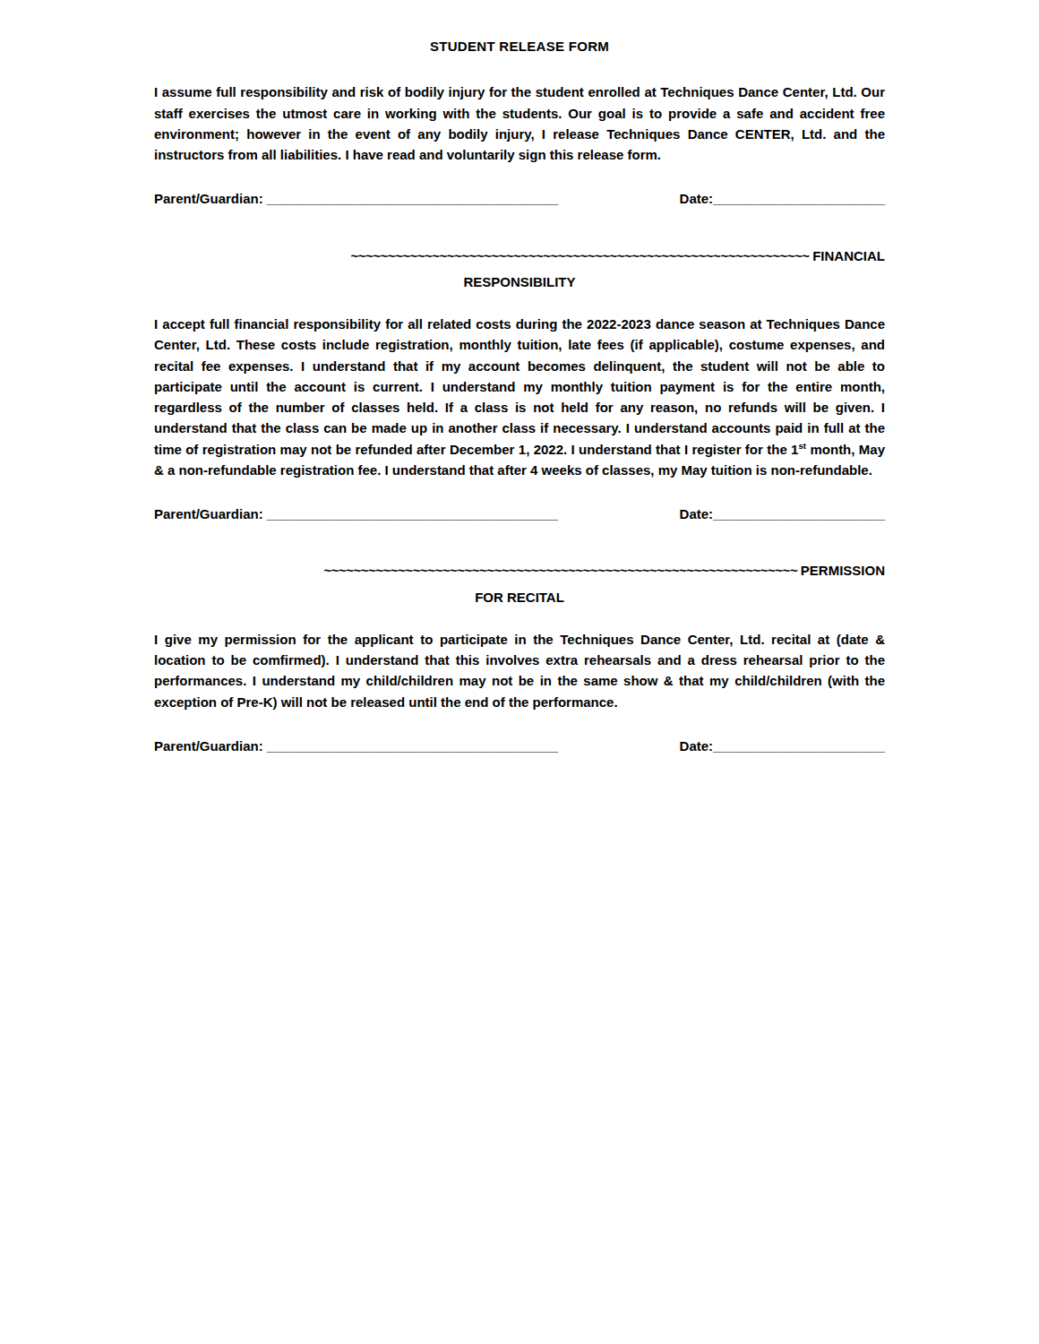STUDENT RELEASE FORM
I assume full responsibility and risk of bodily injury for the student enrolled at Techniques Dance Center, Ltd. Our staff exercises the utmost care in working with the students. Our goal is to provide a safe and accident free environment; however in the event of any bodily injury, I release Techniques Dance CENTER, Ltd. and the instructors from all liabilities. I have read and voluntarily sign this release form.
Parent/Guardian: _______________________________________ Date:_______________________
~~~~~~~~~~~~~~~~~~~~~~~~~~~~~~~~~~~~~~~~~~~~~~~~~~~~~~~~~~~~~~ FINANCIAL
RESPONSIBILITY
I accept full financial responsibility for all related costs during the 2022-2023 dance season at Techniques Dance Center, Ltd. These costs include registration, monthly tuition, late fees (if applicable), costume expenses, and recital fee expenses. I understand that if my account becomes delinquent, the student will not be able to participate until the account is current. I understand my monthly tuition payment is for the entire month, regardless of the number of classes held. If a class is not held for any reason, no refunds will be given. I understand that the class can be made up in another class if necessary. I understand accounts paid in full at the time of registration may not be refunded after December 1, 2022. I understand that I register for the 1st month, May & a non-refundable registration fee. I understand that after 4 weeks of classes, my May tuition is non-refundable.
Parent/Guardian: _______________________________________ Date:_______________________
~~~~~~~~~~~~~~~~~~~~~~~~~~~~~~~~~~~~~~~~~~~~~~~~~~~~~~~~~~~~~~~~ PERMISSION
FOR RECITAL
I give my permission for the applicant to participate in the Techniques Dance Center, Ltd. recital at (date & location to be comfirmed). I understand that this involves extra rehearsals and a dress rehearsal prior to the performances. I understand my child/children may not be in the same show & that my child/children (with the exception of Pre-K) will not be released until the end of the performance.
Parent/Guardian: _______________________________________ Date:_______________________